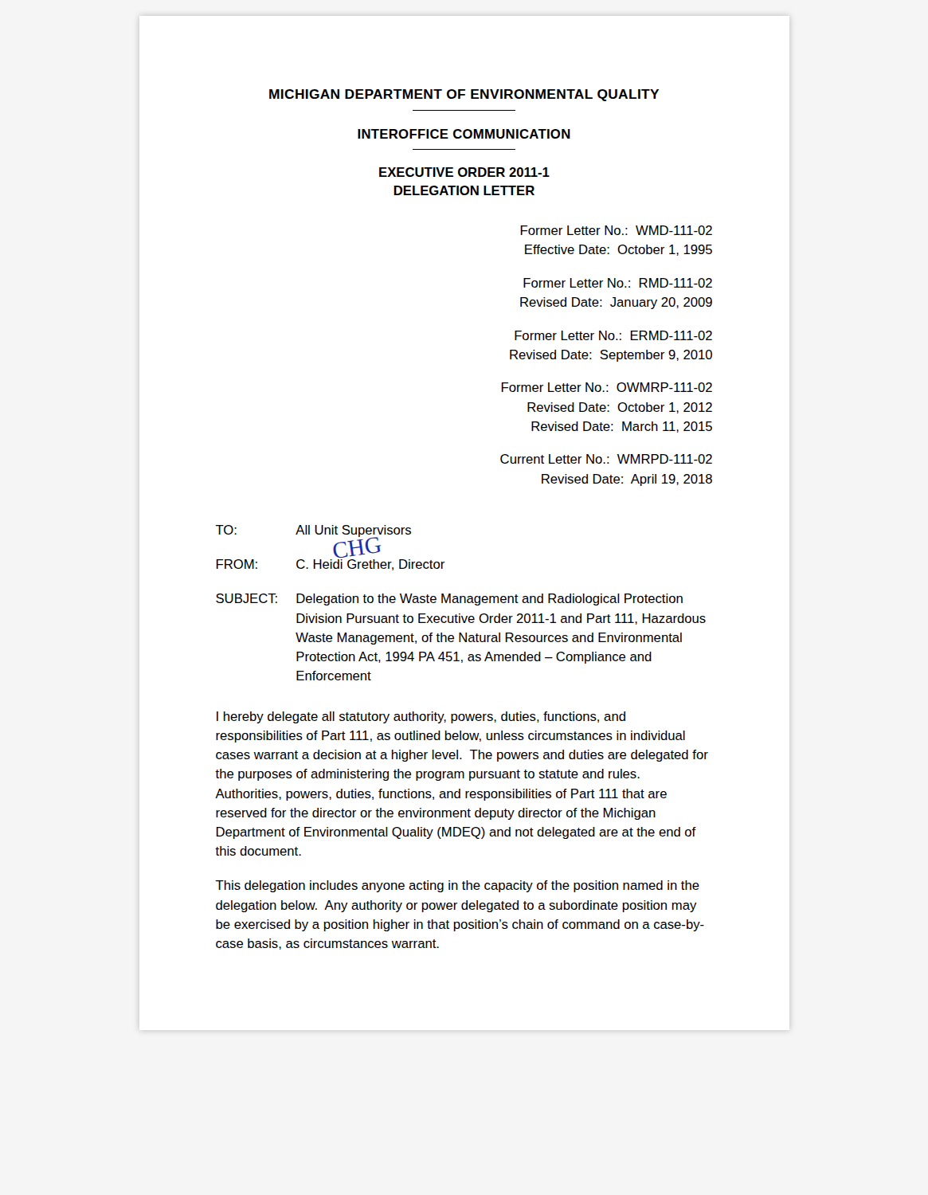MICHIGAN DEPARTMENT OF ENVIRONMENTAL QUALITY
INTEROFFICE COMMUNICATION
EXECUTIVE ORDER 2011-1
DELEGATION LETTER
Former Letter No.: WMD-111-02
Effective Date: October 1, 1995
Former Letter No.: RMD-111-02
Revised Date: January 20, 2009
Former Letter No.: ERMD-111-02
Revised Date: September 9, 2010
Former Letter No.: OWMRP-111-02
Revised Date: October 1, 2012
Revised Date: March 11, 2015
Current Letter No.: WMRPD-111-02
Revised Date: April 19, 2018
| TO: | All Unit Supervisors |
| FROM: | CHG C. Heidi Grether, Director |
| SUBJECT: | Delegation to the Waste Management and Radiological Protection Division Pursuant to Executive Order 2011-1 and Part 111, Hazardous Waste Management, of the Natural Resources and Environmental Protection Act, 1994 PA 451, as Amended – Compliance and Enforcement |
I hereby delegate all statutory authority, powers, duties, functions, and responsibilities of Part 111, as outlined below, unless circumstances in individual cases warrant a decision at a higher level. The powers and duties are delegated for the purposes of administering the program pursuant to statute and rules. Authorities, powers, duties, functions, and responsibilities of Part 111 that are reserved for the director or the environment deputy director of the Michigan Department of Environmental Quality (MDEQ) and not delegated are at the end of this document.
This delegation includes anyone acting in the capacity of the position named in the delegation below. Any authority or power delegated to a subordinate position may be exercised by a position higher in that position’s chain of command on a case-by-case basis, as circumstances warrant.